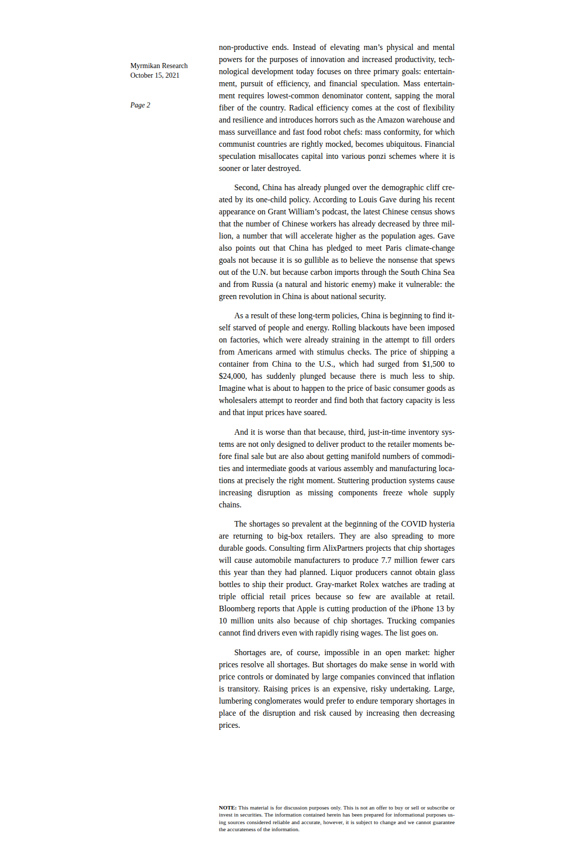Myrmikan Research
October 15, 2021
Page 2
non-productive ends. Instead of elevating man’s physical and mental powers for the purposes of innovation and increased productivity, technological development today focuses on three primary goals: entertainment, pursuit of efficiency, and financial speculation. Mass entertainment requires lowest-common denominator content, sapping the moral fiber of the country. Radical efficiency comes at the cost of flexibility and resilience and introduces horrors such as the Amazon warehouse and mass surveillance and fast food robot chefs: mass conformity, for which communist countries are rightly mocked, becomes ubiquitous. Financial speculation misallocates capital into various ponzi schemes where it is sooner or later destroyed.
Second, China has already plunged over the demographic cliff created by its one-child policy. According to Louis Gave during his recent appearance on Grant William’s podcast, the latest Chinese census shows that the number of Chinese workers has already decreased by three million, a number that will accelerate higher as the population ages. Gave also points out that China has pledged to meet Paris climate-change goals not because it is so gullible as to believe the nonsense that spews out of the U.N. but because carbon imports through the South China Sea and from Russia (a natural and historic enemy) make it vulnerable: the green revolution in China is about national security.
As a result of these long-term policies, China is beginning to find itself starved of people and energy. Rolling blackouts have been imposed on factories, which were already straining in the attempt to fill orders from Americans armed with stimulus checks. The price of shipping a container from China to the U.S., which had surged from $1,500 to $24,000, has suddenly plunged because there is much less to ship. Imagine what is about to happen to the price of basic consumer goods as wholesalers attempt to reorder and find both that factory capacity is less and that input prices have soared.
And it is worse than that because, third, just-in-time inventory systems are not only designed to deliver product to the retailer moments before final sale but are also about getting manifold numbers of commodities and intermediate goods at various assembly and manufacturing locations at precisely the right moment. Stuttering production systems cause increasing disruption as missing components freeze whole supply chains.
The shortages so prevalent at the beginning of the COVID hysteria are returning to big-box retailers. They are also spreading to more durable goods. Consulting firm AlixPartners projects that chip shortages will cause automobile manufacturers to produce 7.7 million fewer cars this year than they had planned. Liquor producers cannot obtain glass bottles to ship their product. Gray-market Rolex watches are trading at triple official retail prices because so few are available at retail. Bloomberg reports that Apple is cutting production of the iPhone 13 by 10 million units also because of chip shortages. Trucking companies cannot find drivers even with rapidly rising wages. The list goes on.
Shortages are, of course, impossible in an open market: higher prices resolve all shortages. But shortages do make sense in world with price controls or dominated by large companies convinced that inflation is transitory. Raising prices is an expensive, risky undertaking. Large, lumbering conglomerates would prefer to endure temporary shortages in place of the disruption and risk caused by increasing then decreasing prices.
NOTE: This material is for discussion purposes only. This is not an offer to buy or sell or subscribe or invest in securities. The information contained herein has been prepared for informational purposes using sources considered reliable and accurate, however, it is subject to change and we cannot guarantee the accurateness of the information.